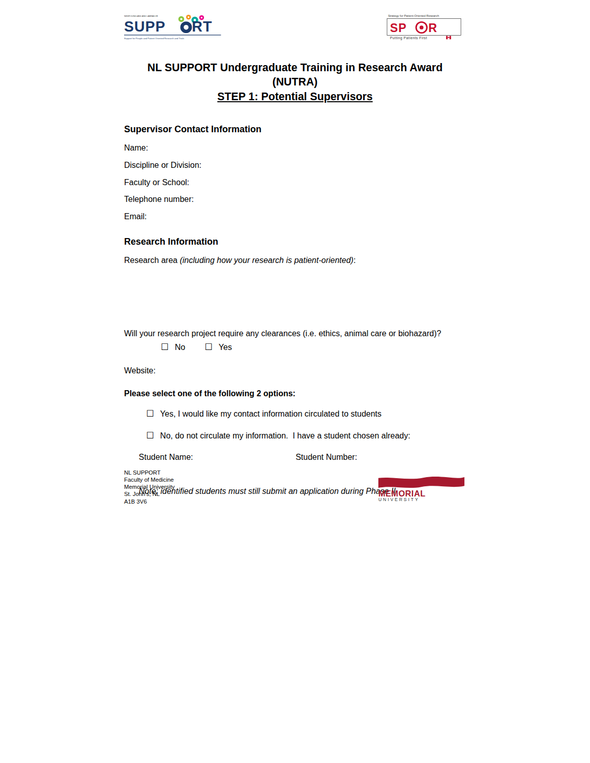NEWFOUNDLAND AND LABRADOR SUPP RT Support for People and Patient Oriented Research and Trials
Strategy for Patient-Oriented Research SP R Putting Patients First
NL SUPPORT Undergraduate Training in Research Award
(NUTRA)
STEP 1: Potential Supervisors
Supervisor Contact Information
Name:
Discipline or Division:
Faculty or School:
Telephone number:
Email:
Research Information
Research area (including how your research is patient-oriented):
Will your research project require any clearances (i.e. ethics, animal care or biohazard)?
☐ No ☐ Yes
Website:
Please select one of the following 2 options:
☐ Yes, I would like my contact information circulated to students
☐ No, do not circulate my information. I have a student chosen already:
Student Name:Student Number:
Note: identified students must still submit an application during Phase II
NL SUPPORT
Faculty of Medicine
Memorial University
St. John's, NL
A1B 3V6
MEMORIAL UNIVERSITY